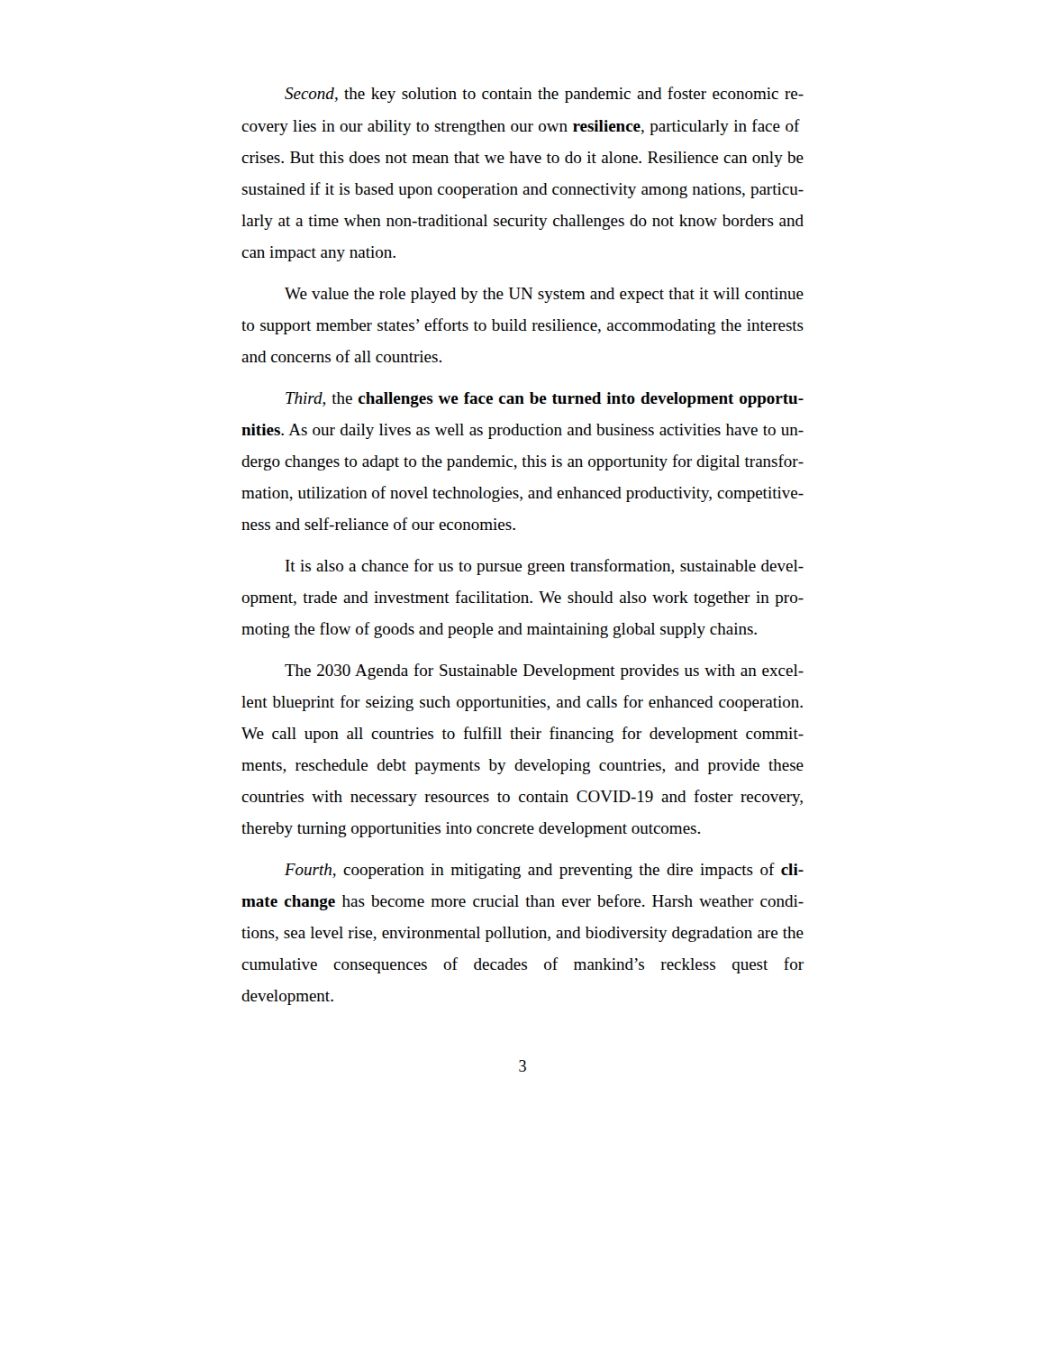Second, the key solution to contain the pandemic and foster economic recovery lies in our ability to strengthen our own resilience, particularly in face of crises. But this does not mean that we have to do it alone. Resilience can only be sustained if it is based upon cooperation and connectivity among nations, particularly at a time when non-traditional security challenges do not know borders and can impact any nation.
We value the role played by the UN system and expect that it will continue to support member states’ efforts to build resilience, accommodating the interests and concerns of all countries.
Third, the challenges we face can be turned into development opportunities. As our daily lives as well as production and business activities have to undergo changes to adapt to the pandemic, this is an opportunity for digital transformation, utilization of novel technologies, and enhanced productivity, competitiveness and self-reliance of our economies.
It is also a chance for us to pursue green transformation, sustainable development, trade and investment facilitation. We should also work together in promoting the flow of goods and people and maintaining global supply chains.
The 2030 Agenda for Sustainable Development provides us with an excellent blueprint for seizing such opportunities, and calls for enhanced cooperation. We call upon all countries to fulfill their financing for development commitments, reschedule debt payments by developing countries, and provide these countries with necessary resources to contain COVID-19 and foster recovery, thereby turning opportunities into concrete development outcomes.
Fourth, cooperation in mitigating and preventing the dire impacts of climate change has become more crucial than ever before. Harsh weather conditions, sea level rise, environmental pollution, and biodiversity degradation are the cumulative consequences of decades of mankind’s reckless quest for development.
3